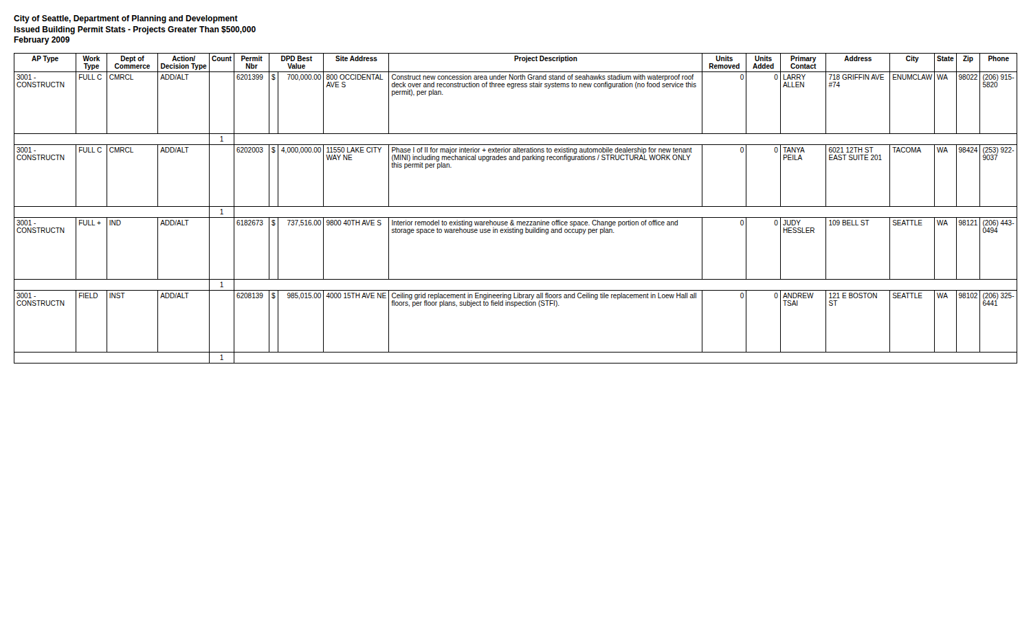City of Seattle, Department of Planning and Development
Issued Building Permit Stats - Projects Greater Than $500,000
February 2009
| AP Type | Work Type | Dept of Commerce | Action/ Decision Type | Count | Permit Nbr | DPD Best Value | Site Address | Project Description | Units Removed | Units Added | Primary Contact | Address | City | State | Zip | Phone |
| --- | --- | --- | --- | --- | --- | --- | --- | --- | --- | --- | --- | --- | --- | --- | --- | --- |
| 3001 - CONSTRUCTN | FULL C | CMRCL | ADD/ALT | | 6201399 | $ | 700,000.00 | 800 OCCIDENTAL AVE S | Construct new concession area under North Grand stand of seahawks stadium with waterproof roof deck over and reconstruction of three egress stair systems to new configuration (no food service this permit), per plan. | 0 | 0 | LARRY ALLEN | 718 GRIFFIN AVE #74 | ENUMCLAW | WA | 98022 | (206) 915-5820 |
| | 1 | |
| 3001 - CONSTRUCTN | FULL C | CMRCL | ADD/ALT | | 6202003 | $ | 4,000,000.00 | 11550 LAKE CITY WAY NE | Phase I of II for major interior + exterior alterations to existing automobile dealership for new tenant (MINI) including mechanical upgrades and parking reconfigurations / STRUCTURAL WORK ONLY this permit per plan. | 0 | 0 | TANYA PEILA | 6021 12TH ST EAST SUITE 201 | TACOMA | WA | 98424 | (253) 922-9037 |
| | 1 | |
| 3001 - CONSTRUCTN | FULL + | IND | ADD/ALT | | 6182673 | $ | 737,516.00 | 9800 40TH AVE S | Interior remodel to existing warehouse & mezzanine office space. Change portion of office and storage space to warehouse use in existing building and occupy per plan. | 0 | 0 | JUDY HESSLER | 109 BELL ST | SEATTLE | WA | 98121 | (206) 443-0494 |
| | 1 | |
| 3001 - CONSTRUCTN | FIELD | INST | ADD/ALT | | 6208139 | $ | 985,015.00 | 4000 15TH AVE NE | Ceiling grid replacement in Engineering Library all floors and Ceiling tile replacement in Loew Hall all floors, per floor plans, subject to field inspection (STFI). | 0 | 0 | ANDREW TSAI | 121 E BOSTON ST | SEATTLE | WA | 98102 | (206) 325-6441 |
| | 1 | |